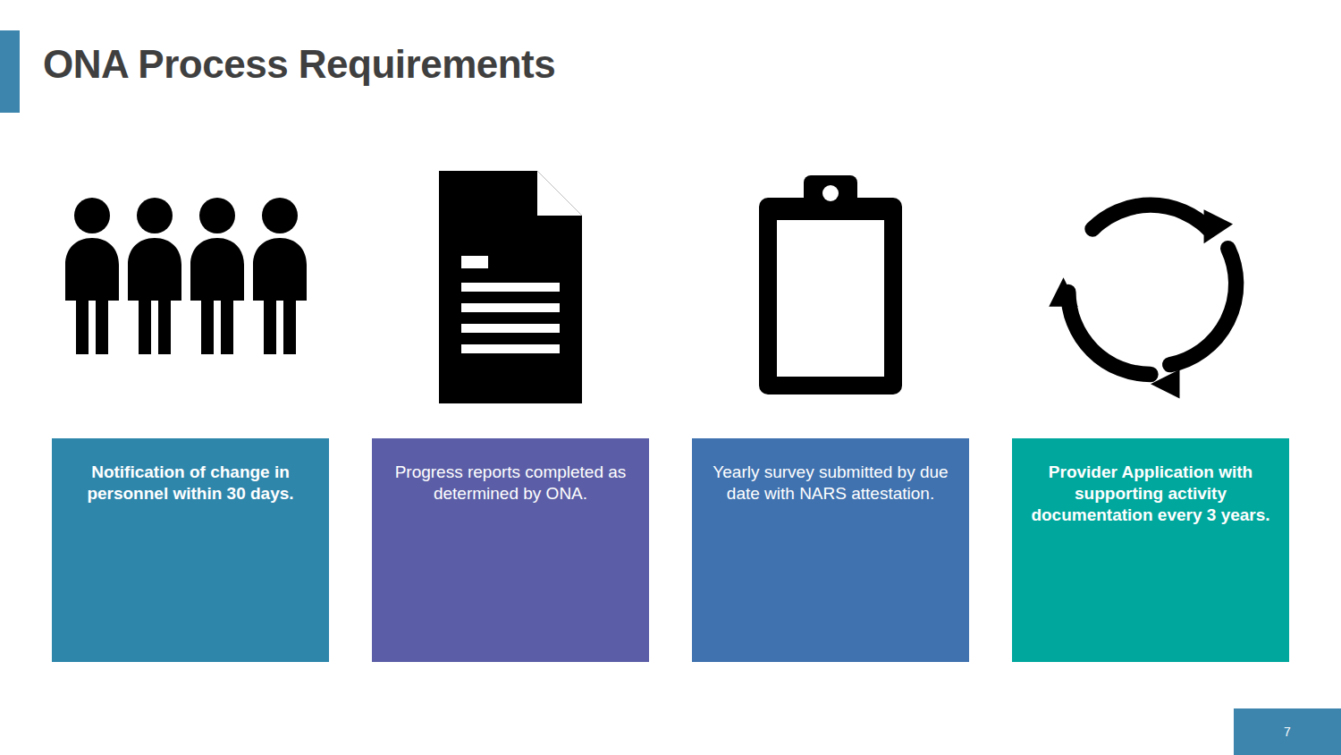ONA Process Requirements
Notification of change in personnel within 30 days.
Progress reports completed as determined by ONA.
Yearly survey submitted by due date with NARS attestation.
Provider Application with supporting activity documentation every 3 years.
7